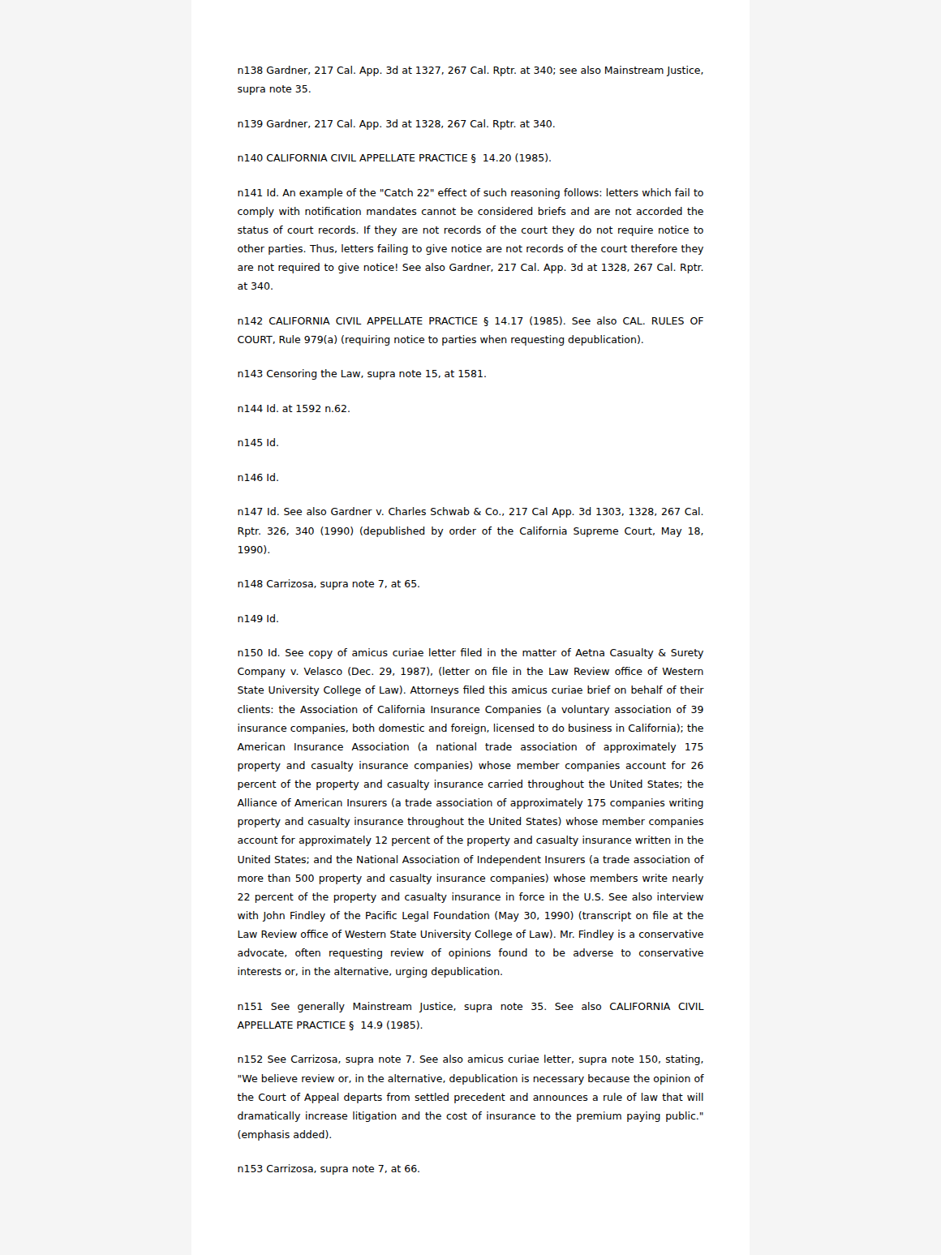n138 Gardner, 217 Cal. App. 3d at 1327, 267 Cal. Rptr. at 340; see also Mainstream Justice, supra note 35.
n139 Gardner, 217 Cal. App. 3d at 1328, 267 Cal. Rptr. at 340.
n140 CALIFORNIA CIVIL APPELLATE PRACTICE § 14.20 (1985).
n141 Id. An example of the "Catch 22" effect of such reasoning follows: letters which fail to comply with notification mandates cannot be considered briefs and are not accorded the status of court records. If they are not records of the court they do not require notice to other parties. Thus, letters failing to give notice are not records of the court therefore they are not required to give notice! See also Gardner, 217 Cal. App. 3d at 1328, 267 Cal. Rptr. at 340.
n142 CALIFORNIA CIVIL APPELLATE PRACTICE § 14.17 (1985). See also CAL. RULES OF COURT, Rule 979(a) (requiring notice to parties when requesting depublication).
n143 Censoring the Law, supra note 15, at 1581.
n144 Id. at 1592 n.62.
n145 Id.
n146 Id.
n147 Id. See also Gardner v. Charles Schwab & Co., 217 Cal App. 3d 1303, 1328, 267 Cal. Rptr. 326, 340 (1990) (depublished by order of the California Supreme Court, May 18, 1990).
n148 Carrizosa, supra note 7, at 65.
n149 Id.
n150 Id. See copy of amicus curiae letter filed in the matter of Aetna Casualty & Surety Company v. Velasco (Dec. 29, 1987), (letter on file in the Law Review office of Western State University College of Law). Attorneys filed this amicus curiae brief on behalf of their clients: the Association of California Insurance Companies (a voluntary association of 39 insurance companies, both domestic and foreign, licensed to do business in California); the American Insurance Association (a national trade association of approximately 175 property and casualty insurance companies) whose member companies account for 26 percent of the property and casualty insurance carried throughout the United States; the Alliance of American Insurers (a trade association of approximately 175 companies writing property and casualty insurance throughout the United States) whose member companies account for approximately 12 percent of the property and casualty insurance written in the United States; and the National Association of Independent Insurers (a trade association of more than 500 property and casualty insurance companies) whose members write nearly 22 percent of the property and casualty insurance in force in the U.S. See also interview with John Findley of the Pacific Legal Foundation (May 30, 1990) (transcript on file at the Law Review office of Western State University College of Law). Mr. Findley is a conservative advocate, often requesting review of opinions found to be adverse to conservative interests or, in the alternative, urging depublication.
n151 See generally Mainstream Justice, supra note 35. See also CALIFORNIA CIVIL APPELLATE PRACTICE § 14.9 (1985).
n152 See Carrizosa, supra note 7. See also amicus curiae letter, supra note 150, stating, "We believe review or, in the alternative, depublication is necessary because the opinion of the Court of Appeal departs from settled precedent and announces a rule of law that will dramatically increase litigation and the cost of insurance to the premium paying public." (emphasis added).
n153 Carrizosa, supra note 7, at 66.